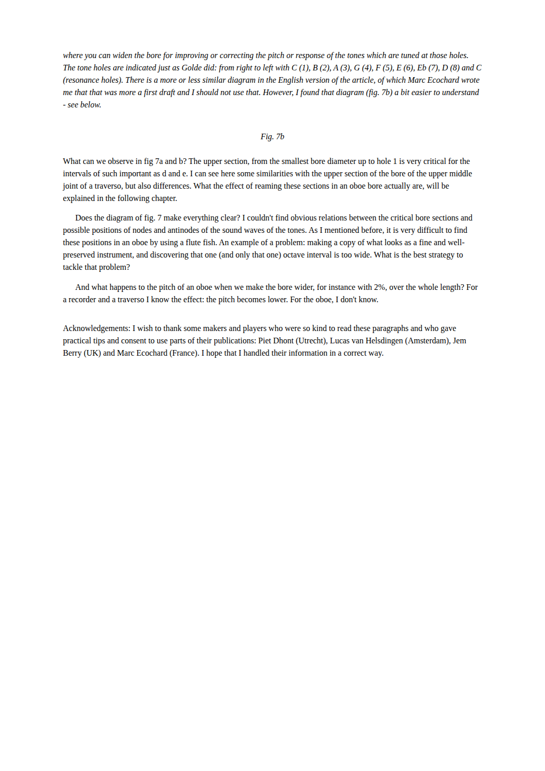where you can widen the bore for improving or correcting the pitch or response of the tones which are tuned at those holes. The tone holes are indicated just as Golde did: from right to left with C (1), B (2), A (3), G (4), F (5), E (6), Eb (7), D (8) and C (resonance holes). There is a more or less similar diagram in the English version of the article, of which Marc Ecochard wrote me that that was more a first draft and I should not use that. However, I found that diagram (fig. 7b) a bit easier to understand - see below.
Fig. 7b
What can we observe in fig 7a and b? The upper section, from the smallest bore diameter up to hole 1 is very critical for the intervals of such important as d and e. I can see here some similarities with the upper section of the bore of the upper middle joint of a traverso, but also differences. What the effect of reaming these sections in an oboe bore actually are, will be explained in the following chapter.
Does the diagram of fig. 7 make everything clear? I couldn't find obvious relations between the critical bore sections and possible positions of nodes and antinodes of the sound waves of the tones. As I mentioned before, it is very difficult to find these positions in an oboe by using a flute fish. An example of a problem: making a copy of what looks as a fine and well-preserved instrument, and discovering that one (and only that one) octave interval is too wide. What is the best strategy to tackle that problem?
And what happens to the pitch of an oboe when we make the bore wider, for instance with 2%, over the whole length? For a recorder and a traverso I know the effect: the pitch becomes lower. For the oboe, I don't know.
Acknowledgements: I wish to thank some makers and players who were so kind to read these paragraphs and who gave practical tips and consent to use parts of their publications: Piet Dhont (Utrecht), Lucas van Helsdingen (Amsterdam), Jem Berry (UK) and Marc Ecochard (France). I hope that I handled their information in a correct way.